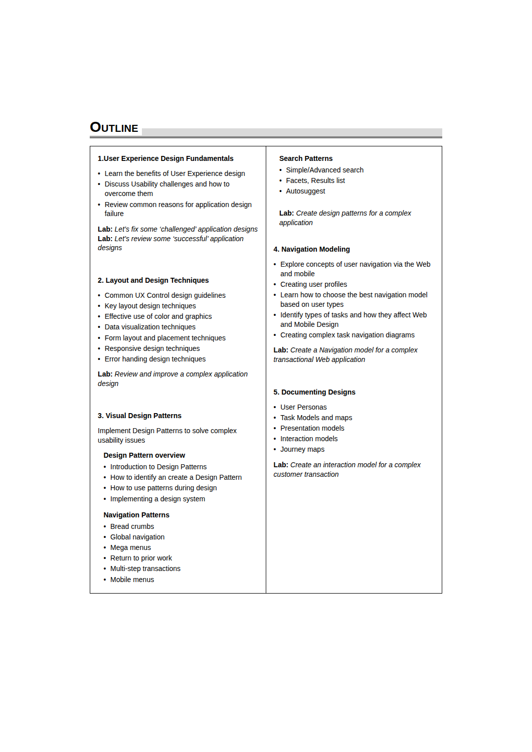OUTLINE
1.User Experience Design Fundamentals
Learn the benefits of User Experience design
Discuss Usability challenges and how to overcome them
Review common reasons for application design failure
Lab: Let’s fix some ‘challenged’ application designs
Lab: Let’s review some ‘successful’ application designs
2. Layout and Design Techniques
Common UX Control design guidelines
Key layout design techniques
Effective use of color and graphics
Data visualization techniques
Form layout and placement techniques
Responsive design techniques
Error handing design techniques
Lab: Review and improve a complex application design
3. Visual Design Patterns
Implement Design Patterns to solve complex usability issues
Design Pattern overview
Introduction to Design Patterns
How to identify an create a Design Pattern
How to use patterns during design
Implementing a design system
Navigation Patterns
Bread crumbs
Global navigation
Mega menus
Return to prior work
Multi-step transactions
Mobile menus
Search Patterns
Simple/Advanced search
Facets, Results list
Autosuggest
Lab: Create design patterns for a complex application
4. Navigation Modeling
Explore concepts of user navigation via the Web and mobile
Creating user profiles
Learn how to choose the best navigation model based on user types
Identify types of tasks and how they affect Web and Mobile Design
Creating complex task navigation diagrams
Lab: Create a Navigation model for a complex transactional Web application
5. Documenting Designs
User Personas
Task Models and maps
Presentation models
Interaction models
Journey maps
Lab: Create an interaction model for a complex customer transaction